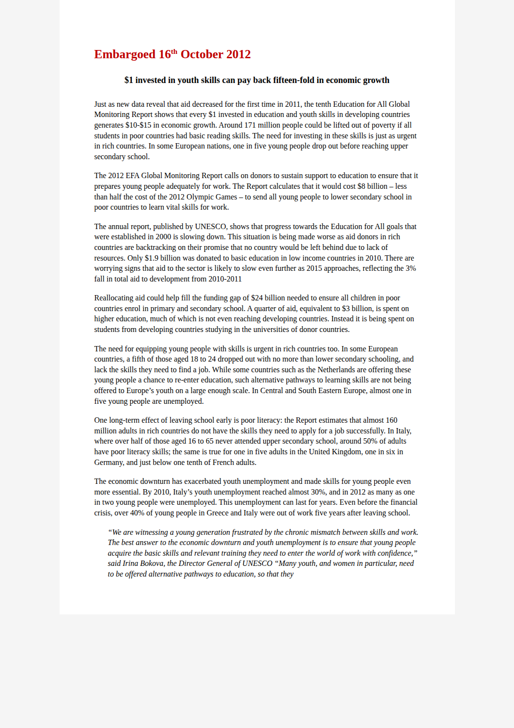Embargoed 16th October 2012
$1 invested in youth skills can pay back fifteen-fold in economic growth
Just as new data reveal that aid decreased for the first time in 2011, the tenth Education for All Global Monitoring Report shows that every $1 invested in education and youth skills in developing countries generates $10-$15 in economic growth. Around 171 million people could be lifted out of poverty if all students in poor countries had basic reading skills. The need for investing in these skills is just as urgent in rich countries. In some European nations, one in five young people drop out before reaching upper secondary school.
The 2012 EFA Global Monitoring Report calls on donors to sustain support to education to ensure that it prepares young people adequately for work. The Report calculates that it would cost $8 billion – less than half the cost of the 2012 Olympic Games – to send all young people to lower secondary school in poor countries to learn vital skills for work.
The annual report, published by UNESCO, shows that progress towards the Education for All goals that were established in 2000 is slowing down. This situation is being made worse as aid donors in rich countries are backtracking on their promise that no country would be left behind due to lack of resources. Only $1.9 billion was donated to basic education in low income countries in 2010. There are worrying signs that aid to the sector is likely to slow even further as 2015 approaches, reflecting the 3% fall in total aid to development from 2010-2011
Reallocating aid could help fill the funding gap of $24 billion needed to ensure all children in poor countries enrol in primary and secondary school. A quarter of aid, equivalent to $3 billion, is spent on higher education, much of which is not even reaching developing countries. Instead it is being spent on students from developing countries studying in the universities of donor countries.
The need for equipping young people with skills is urgent in rich countries too. In some European countries, a fifth of those aged 18 to 24 dropped out with no more than lower secondary schooling, and lack the skills they need to find a job. While some countries such as the Netherlands are offering these young people a chance to re-enter education, such alternative pathways to learning skills are not being offered to Europe’s youth on a large enough scale. In Central and South Eastern Europe, almost one in five young people are unemployed.
One long-term effect of leaving school early is poor literacy: the Report estimates that almost 160 million adults in rich countries do not have the skills they need to apply for a job successfully. In Italy, where over half of those aged 16 to 65 never attended upper secondary school, around 50% of adults have poor literacy skills; the same is true for one in five adults in the United Kingdom, one in six in Germany, and just below one tenth of French adults.
The economic downturn has exacerbated youth unemployment and made skills for young people even more essential. By 2010, Italy’s youth unemployment reached almost 30%, and in 2012 as many as one in two young people were unemployed. This unemployment can last for years. Even before the financial crisis, over 40% of young people in Greece and Italy were out of work five years after leaving school.
“We are witnessing a young generation frustrated by the chronic mismatch between skills and work. The best answer to the economic downturn and youth unemployment is to ensure that young people acquire the basic skills and relevant training they need to enter the world of work with confidence,” said Irina Bokova, the Director General of UNESCO “Many youth, and women in particular, need to be offered alternative pathways to education, so that they